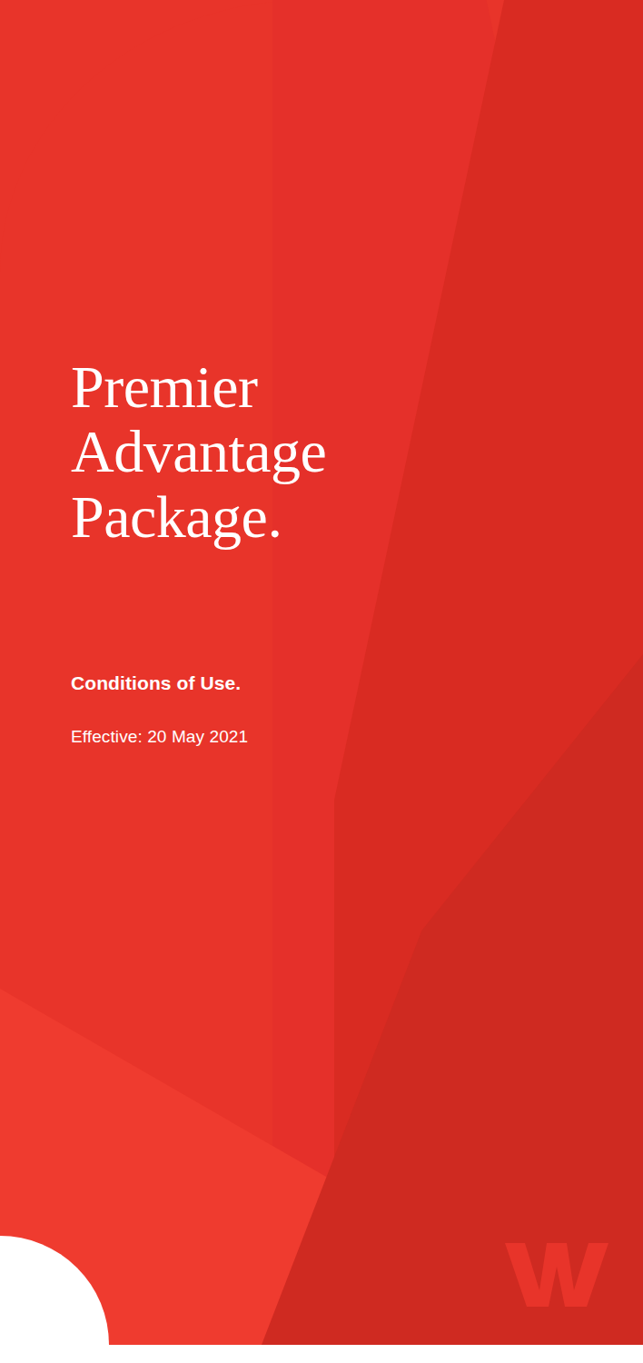Premier
Advantage
Package.
Conditions of Use.
Effective: 20 May 2021